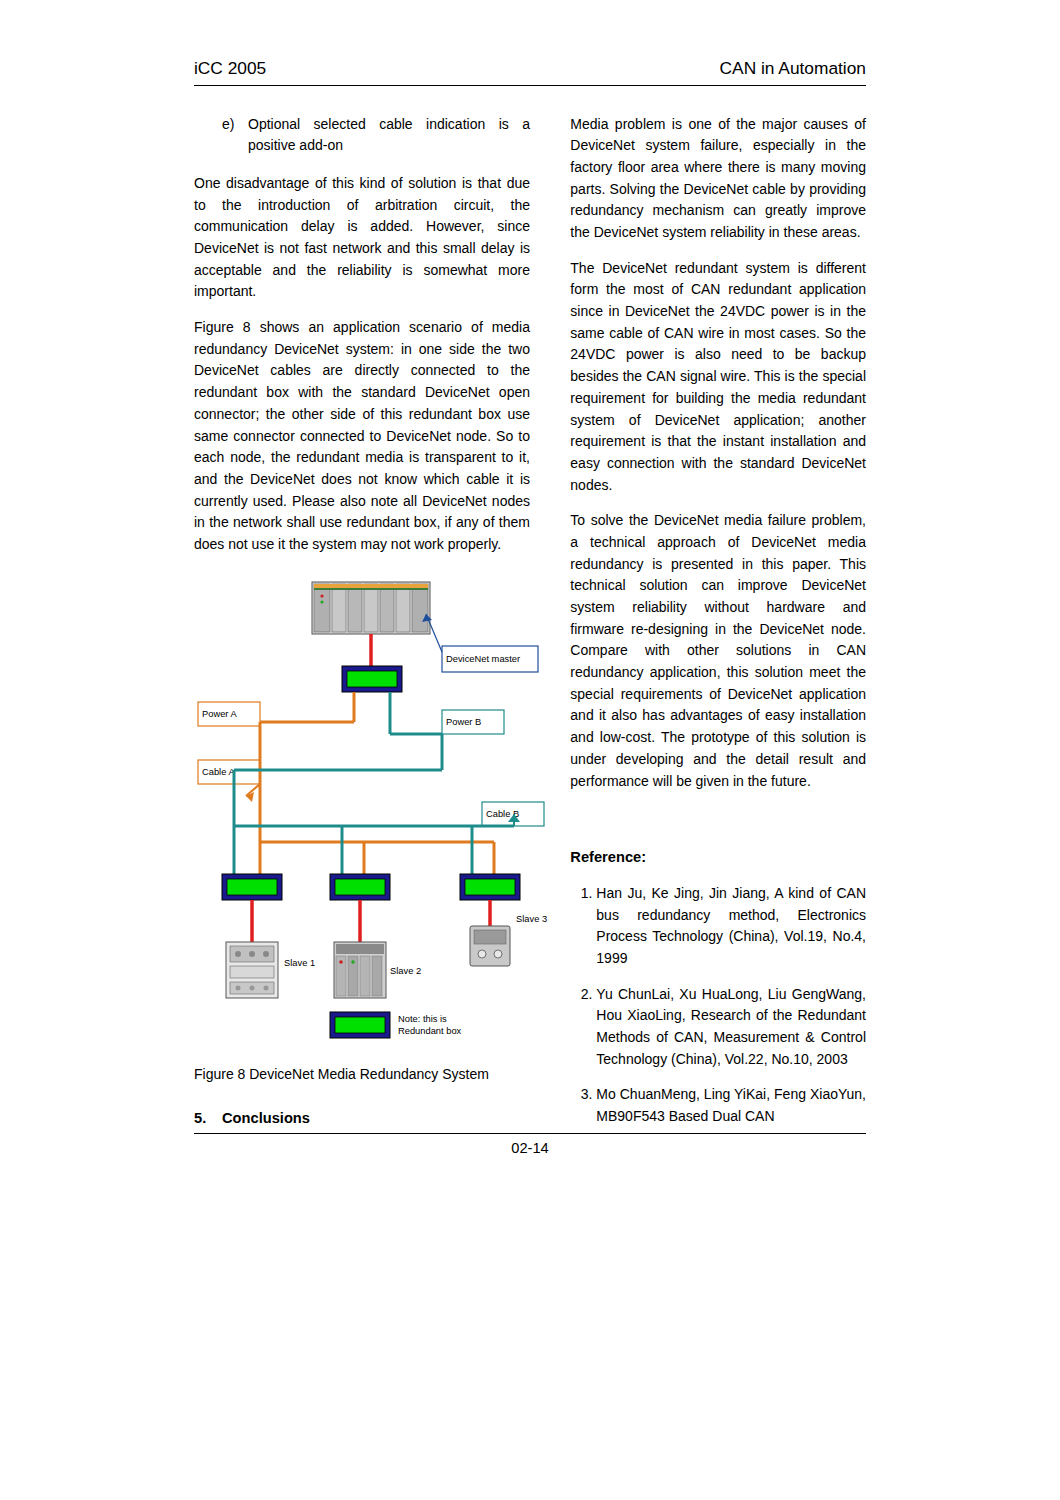iCC 2005
CAN in Automation
e)
Optional selected cable indication is a positive add-on
One disadvantage of this kind of solution is that due to the introduction of arbitration circuit, the communication delay is added. However, since DeviceNet is not fast network and this small delay is acceptable and the reliability is somewhat more important.
Figure 8 shows an application scenario of media redundancy DeviceNet system: in one side the two DeviceNet cables are directly connected to the redundant box with the standard DeviceNet open connector; the other side of this redundant box use same connector connected to DeviceNet node. So to each node, the redundant media is transparent to it, and the DeviceNet does not know which cable it is currently used. Please also note all DeviceNet nodes in the network shall use redundant box, if any of them does not use it the system may not work properly.
DeviceNet master Power A Power B Cable A Cable B Slave 3 Slave 2 Slave 1 Note: this is Redundant box
Figure 8 DeviceNet Media Redundancy System
5. Conclusions
Media problem is one of the major causes of DeviceNet system failure, especially in the factory floor area where there is many moving parts. Solving the DeviceNet cable by providing redundancy mechanism can greatly improve the DeviceNet system reliability in these areas.
The DeviceNet redundant system is different form the most of CAN redundant application since in DeviceNet the 24VDC power is in the same cable of CAN wire in most cases. So the 24VDC power is also need to be backup besides the CAN signal wire. This is the special requirement for building the media redundant system of DeviceNet application; another requirement is that the instant installation and easy connection with the standard DeviceNet nodes.
To solve the DeviceNet media failure problem, a technical approach of DeviceNet media redundancy is presented in this paper. This technical solution can improve DeviceNet system reliability without hardware and firmware re-designing in the DeviceNet node. Compare with other solutions in CAN redundancy application, this solution meet the special requirements of DeviceNet application and it also has advantages of easy installation and low-cost. The prototype of this solution is under developing and the detail result and performance will be given in the future.
Reference:
Han Ju, Ke Jing, Jin Jiang, A kind of CAN bus redundancy method, Electronics Process Technology (China), Vol.19, No.4, 1999
Yu ChunLai, Xu HuaLong, Liu GengWang, Hou XiaoLing, Research of the Redundant Methods of CAN, Measurement & Control Technology (China), Vol.22, No.10, 2003
Mo ChuanMeng, Ling YiKai, Feng XiaoYun, MB90F543 Based Dual CAN
02-14